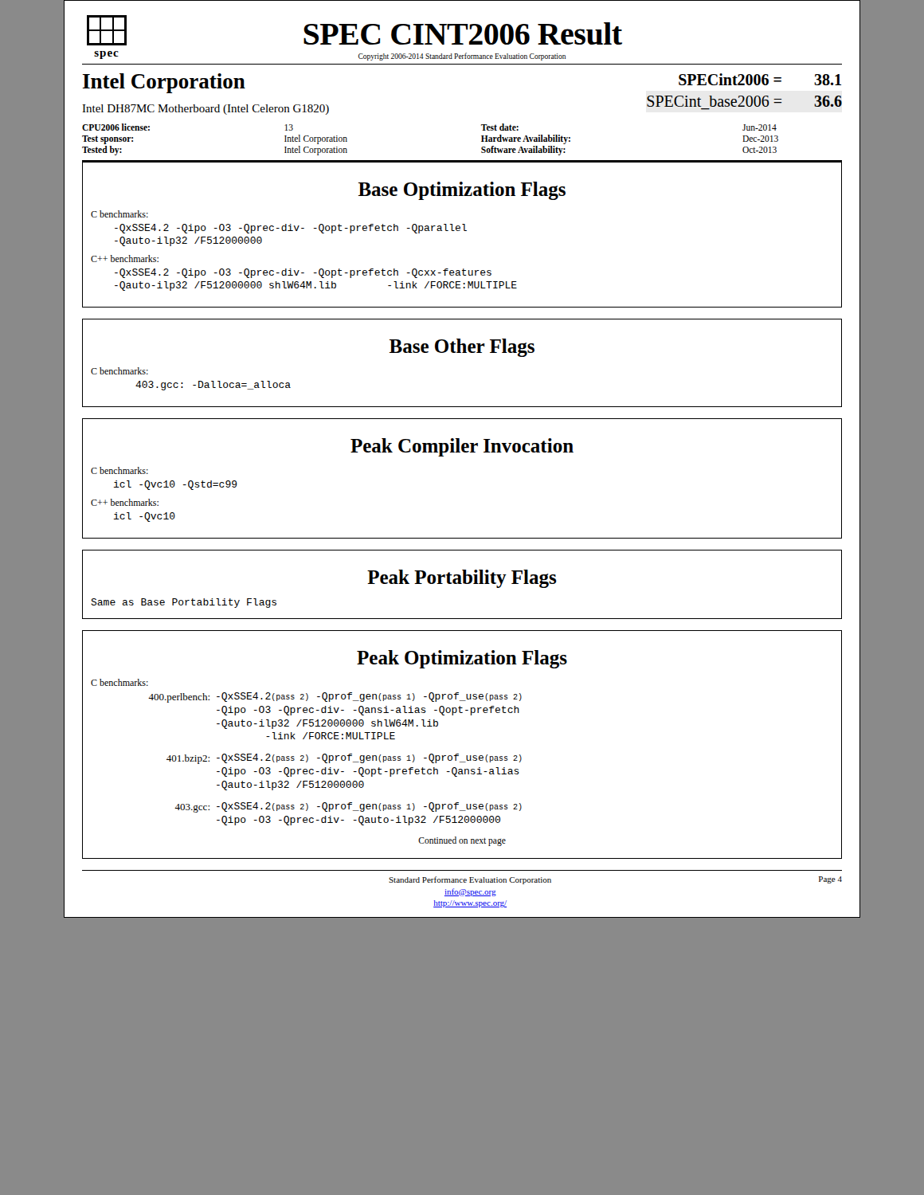spec
SPEC CINT2006 Result
Copyright 2006-2014 Standard Performance Evaluation Corporation
Intel Corporation
Intel DH87MC Motherboard (Intel Celeron G1820)
SPECint2006 = 38.1
SPECint_base2006 = 36.6
| CPU2006 license: | 13 | | Test date: | Jun-2014 |
| Test sponsor: | Intel Corporation | | Hardware Availability: | Dec-2013 |
| Tested by: | Intel Corporation | | Software Availability: | Oct-2013 |
Base Optimization Flags
C benchmarks:
-QxSSE4.2 -Qipo -O3 -Qprec-div- -Qopt-prefetch -Qparallel
-Qauto-ilp32 /F512000000
C++ benchmarks:
-QxSSE4.2 -Qipo -O3 -Qprec-div- -Qopt-prefetch -Qcxx-features
-Qauto-ilp32 /F512000000 shlW64M.lib        -link /FORCE:MULTIPLE
Base Other Flags
C benchmarks:
403.gcc: -Dalloca=_alloca
Peak Compiler Invocation
C benchmarks:
icl -Qvc10 -Qstd=c99
C++ benchmarks:
icl -Qvc10
Peak Portability Flags
Same as Base Portability Flags
Peak Optimization Flags
C benchmarks:
400.perlbench:
-QxSSE4.2(pass 2) -Qprof_gen(pass 1) -Qprof_use(pass 2) -Qipo -O3 -Qprec-div- -Qansi-alias -Qopt-prefetch -Qauto-ilp32 /F512000000 shlW64M.lib -link /FORCE:MULTIPLE
401.bzip2:
-QxSSE4.2(pass 2) -Qprof_gen(pass 1) -Qprof_use(pass 2) -Qipo -O3 -Qprec-div- -Qopt-prefetch -Qansi-alias -Qauto-ilp32 /F512000000
403.gcc:
-QxSSE4.2(pass 2) -Qprof_gen(pass 1) -Qprof_use(pass 2) -Qipo -O3 -Qprec-div- -Qauto-ilp32 /F512000000
Continued on next page
Standard Performance Evaluation Corporation
info@spec.org
http://www.spec.org/
Page 4